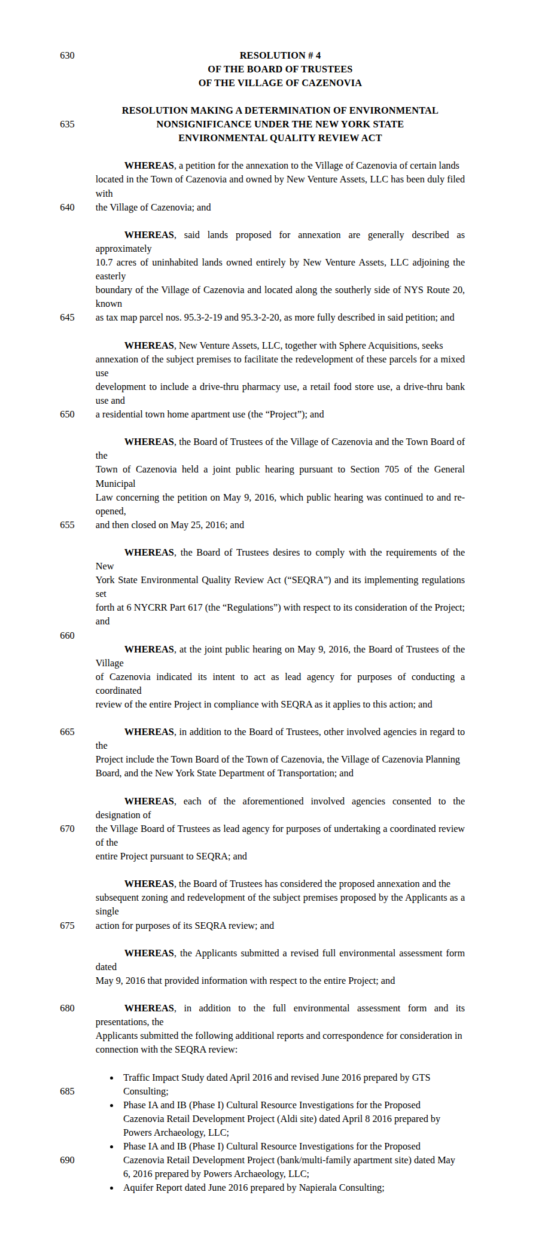630
Resolution # 4
of the Board of Trustees
of the Village of Cazenovia
Resolution Making a Determination of Environmental
635
Nonsignificance Under the New York State
Environmental Quality Review Act
WHEREAS, a petition for the annexation to the Village of Cazenovia of certain lands
located in the Town of Cazenovia and owned by New Venture Assets, LLC has been duly filed with
640
the Village of Cazenovia; and
WHEREAS, said lands proposed for annexation are generally described as approximately
10.7 acres of uninhabited lands owned entirely by New Venture Assets, LLC adjoining the easterly
boundary of the Village of Cazenovia and located along the southerly side of NYS Route 20, known
645
as tax map parcel nos. 95.3-2-19 and 95.3-2-20, as more fully described in said petition; and
WHEREAS, New Venture Assets, LLC, together with Sphere Acquisitions, seeks
annexation of the subject premises to facilitate the redevelopment of these parcels for a mixed use
development to include a drive-thru pharmacy use, a retail food store use, a drive-thru bank use and
650
a residential town home apartment use (the “Project”); and
WHEREAS, the Board of Trustees of the Village of Cazenovia and the Town Board of the
Town of Cazenovia held a joint public hearing pursuant to Section 705 of the General Municipal
Law concerning the petition on May 9, 2016, which public hearing was continued to and re-opened,
655
and then closed on May 25, 2016; and
WHEREAS, the Board of Trustees desires to comply with the requirements of the New
York State Environmental Quality Review Act (“SEQRA”) and its implementing regulations set
forth at 6 NYCRR Part 617 (the “Regulations”) with respect to its consideration of the Project; and
660
WHEREAS, at the joint public hearing on May 9, 2016, the Board of Trustees of the Village
of Cazenovia indicated its intent to act as lead agency for purposes of conducting a coordinated
review of the entire Project in compliance with SEQRA as it applies to this action; and
665
WHEREAS, in addition to the Board of Trustees, other involved agencies in regard to the
Project include the Town Board of the Town of Cazenovia, the Village of Cazenovia Planning
Board, and the New York State Department of Transportation; and
WHEREAS, each of the aforementioned involved agencies consented to the designation of
670
the Village Board of Trustees as lead agency for purposes of undertaking a coordinated review of the
entire Project pursuant to SEQRA; and
WHEREAS, the Board of Trustees has considered the proposed annexation and the
subsequent zoning and redevelopment of the subject premises proposed by the Applicants as a single
675
action for purposes of its SEQRA review; and
WHEREAS, the Applicants submitted a revised full environmental assessment form dated
May 9, 2016 that provided information with respect to the entire Project; and
680
WHEREAS, in addition to the full environmental assessment form and its presentations, the
Applicants submitted the following additional reports and correspondence for consideration in
connection with the SEQRA review:
Traffic Impact Study dated April 2016 and revised June 2016 prepared by GTS
685
Consulting;
Phase IA and IB (Phase I) Cultural Resource Investigations for the Proposed
Cazenovia Retail Development Project (Aldi site) dated April 8 2016 prepared by
Powers Archaeology, LLC;
Phase IA and IB (Phase I) Cultural Resource Investigations for the Proposed
690
Cazenovia Retail Development Project (bank/multi-family apartment site) dated May
6, 2016 prepared by Powers Archaeology, LLC;
Aquifer Report dated June 2016 prepared by Napierala Consulting;